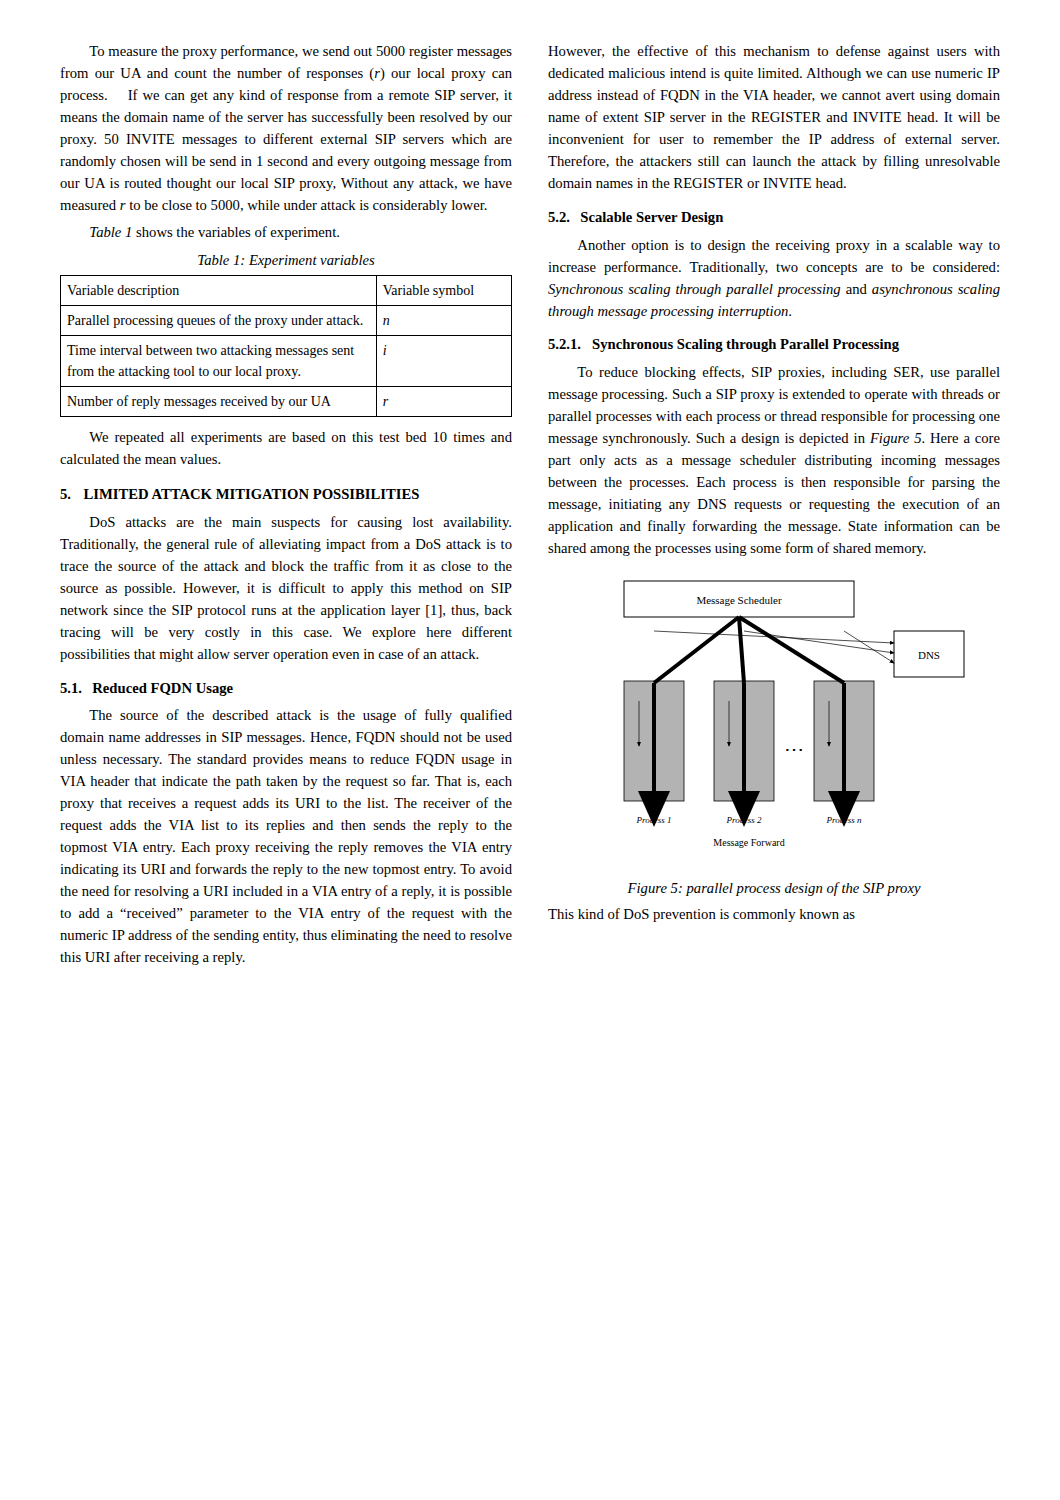To measure the proxy performance, we send out 5000 register messages from our UA and count the number of responses (r) our local proxy can process. If we can get any kind of response from a remote SIP server, it means the domain name of the server has successfully been resolved by our proxy. 50 INVITE messages to different external SIP servers which are randomly chosen will be send in 1 second and every outgoing message from our UA is routed thought our local SIP proxy, Without any attack, we have measured r to be close to 5000, while under attack is considerably lower.
Table 1 shows the variables of experiment.
Table 1: Experiment variables
| Variable description | Variable symbol |
| Parallel processing queues of the proxy under attack. | n |
| Time interval between two attacking messages sent from the attacking tool to our local proxy. | i |
| Number of reply messages received by our UA | r |
We repeated all experiments are based on this test bed 10 times and calculated the mean values.
5. LIMITED ATTACK MITIGATION POSSIBILITIES
DoS attacks are the main suspects for causing lost availability. Traditionally, the general rule of alleviating impact from a DoS attack is to trace the source of the attack and block the traffic from it as close to the source as possible. However, it is difficult to apply this method on SIP network since the SIP protocol runs at the application layer [1], thus, back tracing will be very costly in this case. We explore here different possibilities that might allow server operation even in case of an attack.
5.1. Reduced FQDN Usage
The source of the described attack is the usage of fully qualified domain name addresses in SIP messages. Hence, FQDN should not be used unless necessary. The standard provides means to reduce FQDN usage in VIA header that indicate the path taken by the request so far. That is, each proxy that receives a request adds its URI to the list. The receiver of the request adds the VIA list to its replies and then sends the reply to the topmost VIA entry. Each proxy receiving the reply removes the VIA entry indicating its URI and forwards the reply to the new topmost entry. To avoid the need for resolving a URI included in a VIA entry of a reply, it is possible to add a “received” parameter to the VIA entry of the request with the numeric IP address of the sending entity, thus eliminating the need to resolve this URI after receiving a reply.
However, the effective of this mechanism to defense against users with dedicated malicious intend is quite limited. Although we can use numeric IP address instead of FQDN in the VIA header, we cannot avert using domain name of extent SIP server in the REGISTER and INVITE head. It will be inconvenient for user to remember the IP address of external server. Therefore, the attackers still can launch the attack by filling unresolvable domain names in the REGISTER or INVITE head.
5.2. Scalable Server Design
Another option is to design the receiving proxy in a scalable way to increase performance. Traditionally, two concepts are to be considered: Synchronous scaling through parallel processing and asynchronous scaling through message processing interruption.
5.2.1. Synchronous Scaling through Parallel Processing
To reduce blocking effects, SIP proxies, including SER, use parallel message processing. Such a SIP proxy is extended to operate with threads or parallel processes with each process or thread responsible for processing one message synchronously. Such a design is depicted in Figure 5. Here a core part only acts as a message scheduler distributing incoming messages between the processes. Each process is then responsible for parsing the message, initiating any DNS requests or requesting the execution of an application and finally forwarding the message. State information can be shared among the processes using some form of shared memory.
Message Scheduler DNS ⋯ Process 1 Process 2 Process n Message Forward
Figure 5: parallel process design of the SIP proxy
This kind of DoS prevention is commonly known as